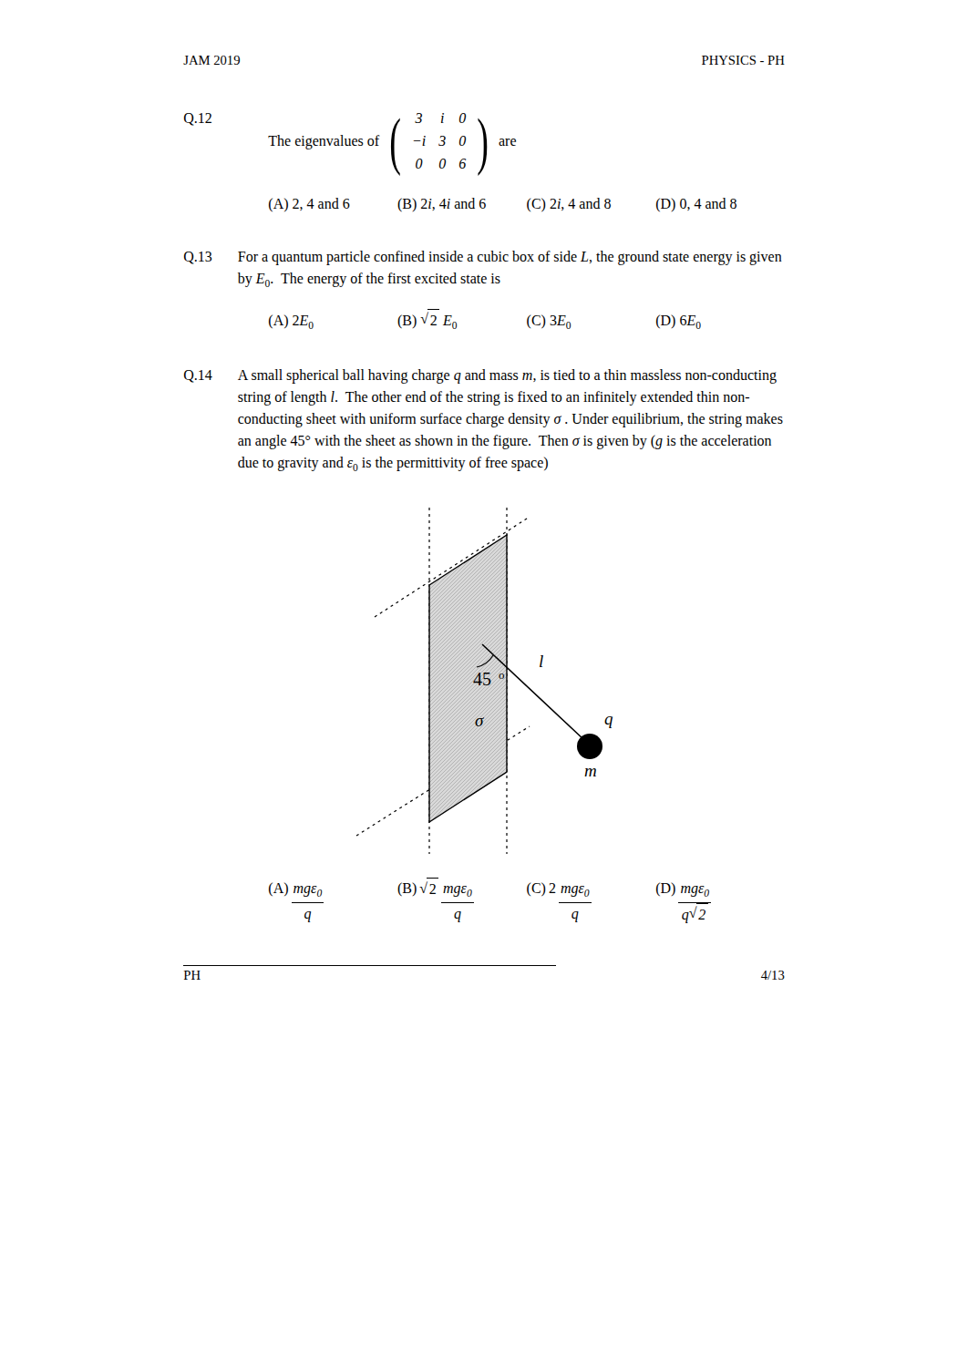JAM 2019
PHYSICS - PH
Q.12
The eigenvalues of (
| 3 | i | 0 |
| −i | 3 | 0 |
| 0 | 0 | 6 |
) are
(A) 2, 4 and 6
(B) 2i, 4i and 6
(C) 2i, 4 and 8
(D) 0, 4 and 8
Q.13
For a quantum particle confined inside a cubic box of side L, the ground state energy is given by E0. The energy of the first excited state is
(A) 2E0
(B) 2 E0
(C) 3E0
(D) 6E0
Q.14
A small spherical ball having charge q and mass m, is tied to a thin massless non-conducting string of length l. The other end of the string is fixed to an infinitely extended thin non-conducting sheet with uniform surface charge density σ . Under equilibrium, the string makes an angle 45° with the sheet as shown in the figure. Then σ is given by (g is the acceleration due to gravity and ε0 is the permittivity of free space)
45 o l σ q m
(A) mgε0 q
(B) 2 mgε0 q
(C) 2 mgε0 q
(D) mgε0 q 2
PH
4/13